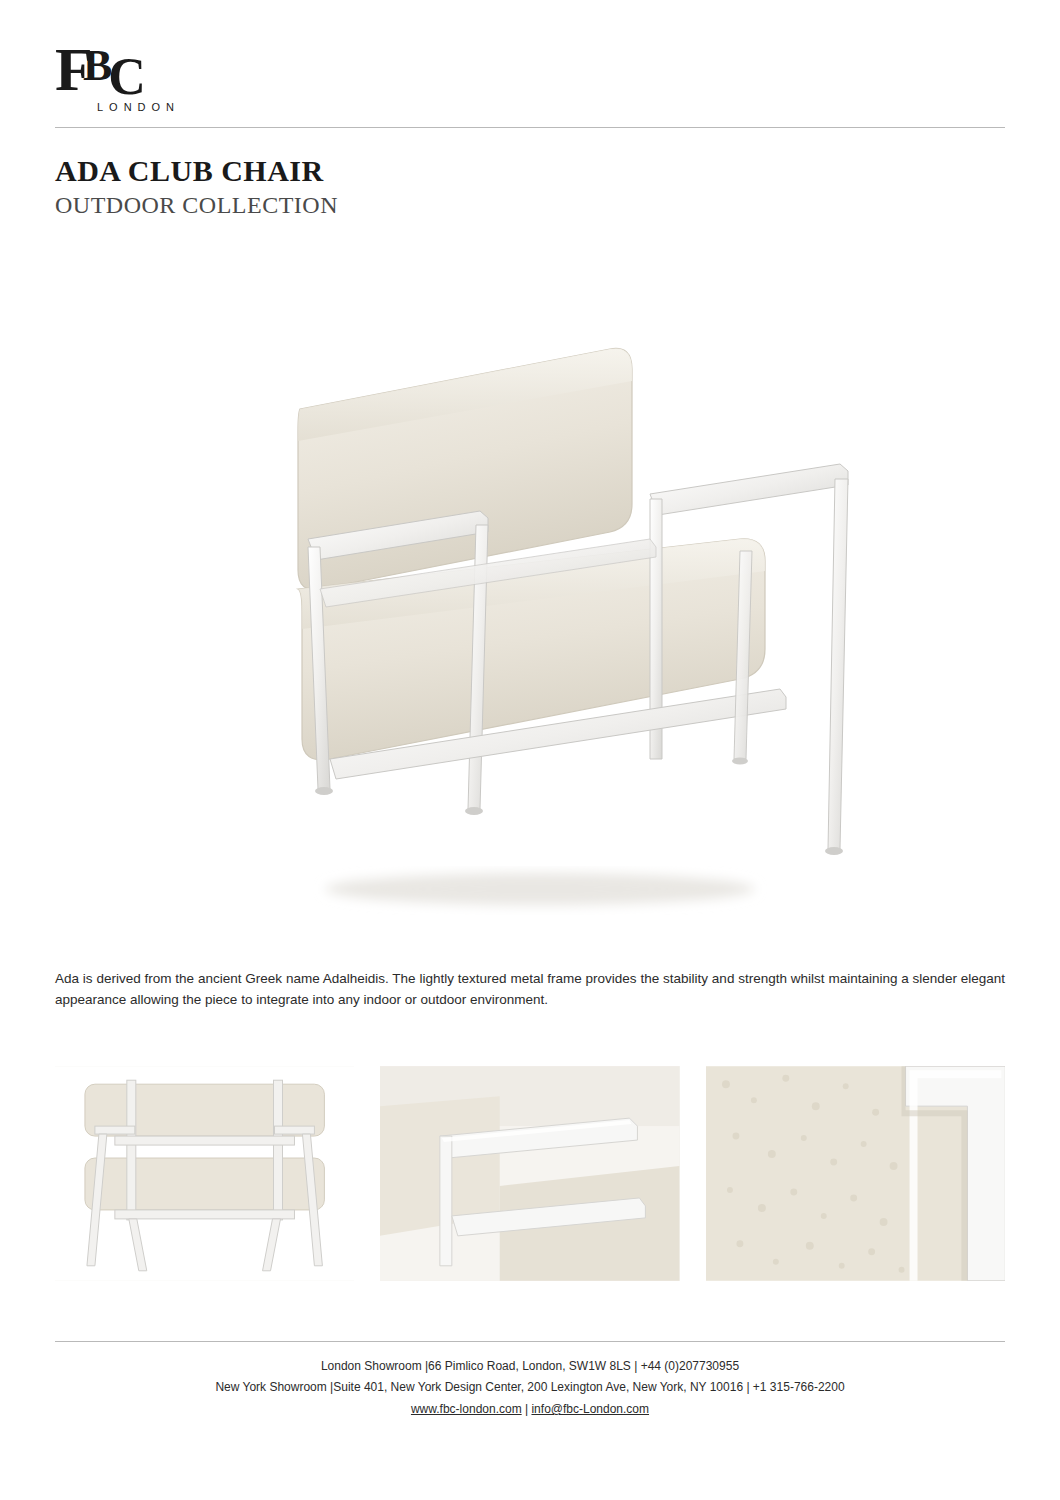FBC
LONDON
ADA CLUB CHAIR
OUTDOOR COLLECTION
Ada is derived from the ancient Greek name Adalheidis. The lightly textured metal frame provides the stability and strength whilst maintaining a slender elegant appearance allowing the piece to integrate into any indoor or outdoor environment.
London Showroom |66 Pimlico Road, London, SW1W 8LS | +44 (0)207730955
New York Showroom |Suite 401, New York Design Center, 200 Lexington Ave, New York, NY 10016 | +1 315-766-2200
www.fbc-london.com | info@fbc-London.com